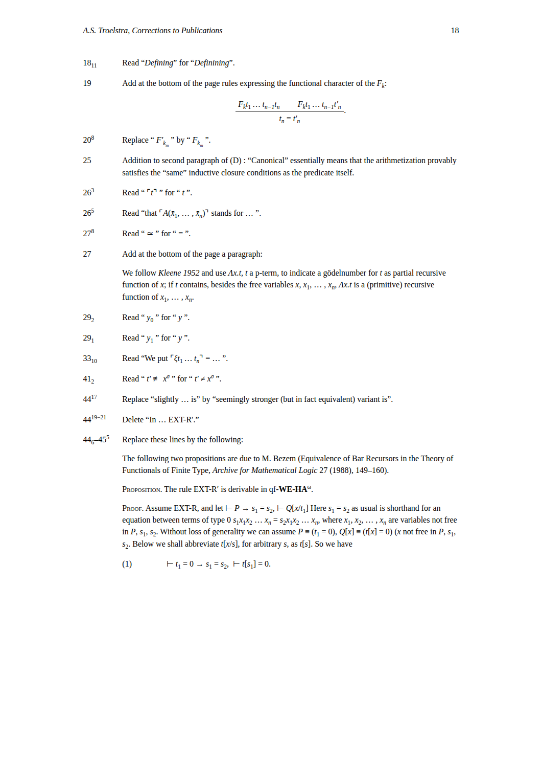A.S. Troelstra, Corrections to Publications 18
1811
Read “Defining” for “Definining”.
19
Add at the bottom of the page rules expressing the functional character of the Fk:
Fkt1 … tn−1tn Fkt1 … tn−1t′n tn = t′n .
208
Replace “ F′km ” by “ Fkm ”.
25
Addition to second paragraph of (D) : “Canonical” essentially means that the arithmetization provably satisfies the “same” inductive closure conditions as the predicate itself.
263
Read “ ⌜t⌝ ” for “ t ”.
265
Read “that ⌜A(x̄1, … , x̄n)⌝ stands for … ”.
278
Read “ ≃ ” for “ = ”.
27
Add at the bottom of the page a paragraph:
We follow Kleene 1952 and use Λx.t, t a p-term, to indicate a gödelnumber for t as partial recursive function of x; if t contains, besides the free variables x, x1, … , xn, Λx.t is a (primitive) recursive function of x1, … , xn.
292
Read “ y0 ” for “ y ”.
291
Read “ y1 ” for “ y ”.
3310
Read “We put ⌜ξt1 … tn⌝ = … ”.
412
Read “ t′ ≢ xσ ” for “ t′ ≠ xσ ”.
4417
Replace “slightly … is” by “seemingly stronger (but in fact equivalent) variant is”.
4419−21
Delete “In … EXT-R′.”
446–455
Replace these lines by the following:
The following two propositions are due to M. Bezem (Equivalence of Bar Recursors in the Theory of Functionals of Finite Type, Archive for Mathematical Logic 27 (1988), 149–160).
Proposition. The rule EXT-R′ is derivable in qf-WE-HAω.
Proof. Assume EXT-R, and let ⊢ P → s1 = s2, ⊢ Q[x/t1] Here s1 = s2 as usual is shorthand for an equation between terms of type 0 s1x1x2 … xn = s2x1x2 … xn, where x1, x2, … , xn are variables not free in P, s1, s2. Without loss of generality we can assume P ≡ (t1 = 0), Q[x] ≡ (t[x] = 0) (x not free in P, s1, s2. Below we shall abbreviate t[x/s], for arbitrary s, as t[s]. So we have
(1) ⊢ t1 = 0 → s1 = s2, ⊢ t[s1] = 0.